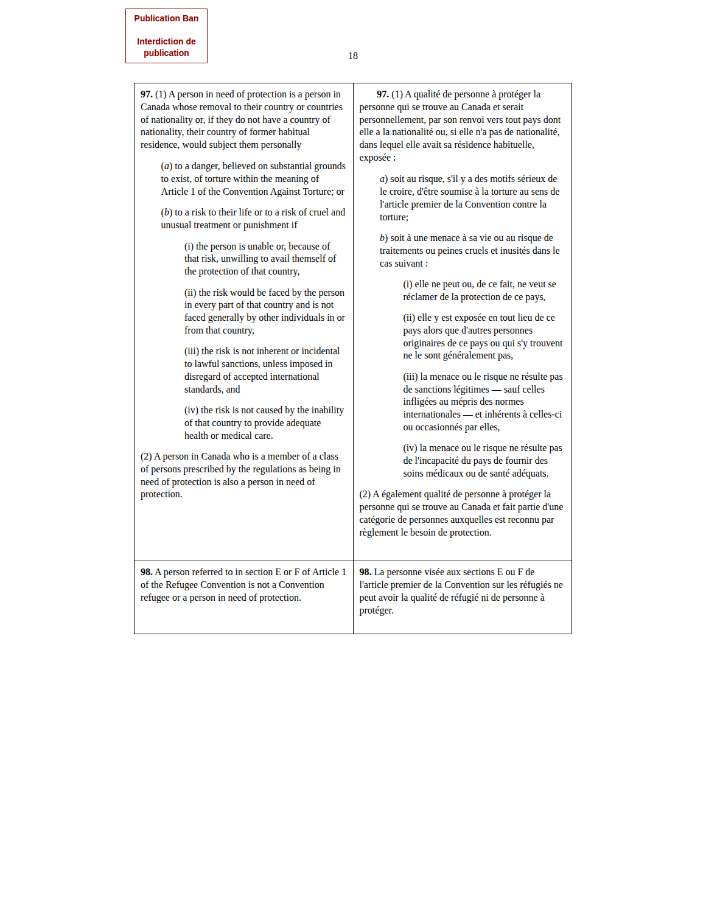Publication Ban
Interdiction de
publication
18
| 97. (1) A person in need of protection is a person in Canada whose removal to their country or countries of nationality or, if they do not have a country of nationality, their country of former habitual residence, would subject them personally ( a ) to a danger, believed on substantial grounds to exist, of torture within the meaning of Article 1 of the Convention Against Torture; or ( b ) to a risk to their life or to a risk of cruel and unusual treatment or punishment if (i) the person is unable or, because of that risk, unwilling to avail themself of the protection of that country, (ii) the risk would be faced by the person in every part of that country and is not faced generally by other individuals in or from that country, (iii) the risk is not inherent or incidental to lawful sanctions, unless imposed in disregard of accepted international standards, and (iv) the risk is not caused by the inability of that country to provide adequate health or medical care. (2) A person in Canada who is a member of a class of persons prescribed by the regulations as being in need of protection is also a person in need of protection. | 97. (1) A qualité de personne à protéger la personne qui se trouve au Canada et serait personnellement, par son renvoi vers tout pays dont elle a la nationalité ou, si elle n'a pas de nationalité, dans lequel elle avait sa résidence habituelle, exposée : a ) soit au risque, s'il y a des motifs sérieux de le croire, d'être soumise à la torture au sens de l'article premier de la Convention contre la torture; b ) soit à une menace à sa vie ou au risque de traitements ou peines cruels et inusités dans le cas suivant : (i) elle ne peut ou, de ce fait, ne veut se réclamer de la protection de ce pays, (ii) elle y est exposée en tout lieu de ce pays alors que d'autres personnes originaires de ce pays ou qui s'y trouvent ne le sont généralement pas, (iii) la menace ou le risque ne résulte pas de sanctions légitimes — sauf celles infligées au mépris des normes internationales — et inhérents à celles-ci ou occasionnés par elles, (iv) la menace ou le risque ne résulte pas de l'incapacité du pays de fournir des soins médicaux ou de santé adéquats. (2) A également qualité de personne à protéger la personne qui se trouve au Canada et fait partie d'une catégorie de personnes auxquelles est reconnu par règlement le besoin de protection. |
| 98. A person referred to in section E or F of Article 1 of the Refugee Convention is not a Convention refugee or a person in need of protection. | 98. La personne visée aux sections E ou F de l'article premier de la Convention sur les réfugiés ne peut avoir la qualité de réfugié ni de personne à protéger. |